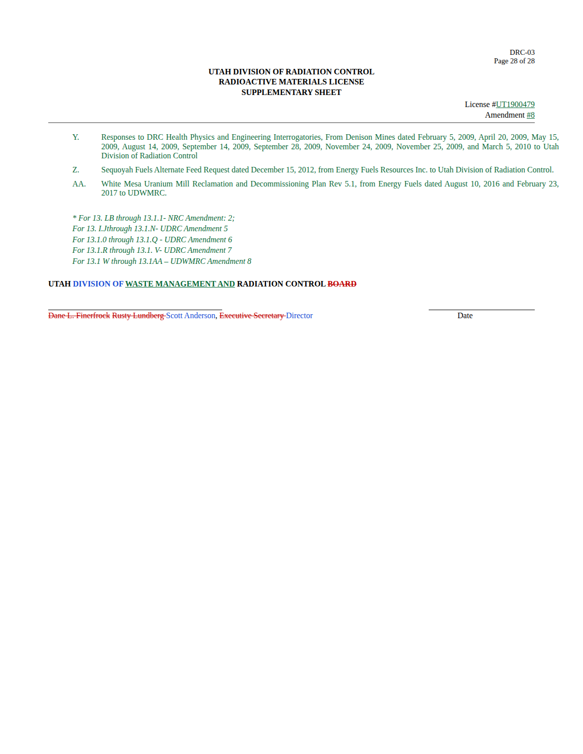DRC-03
Page 28 of 28
UTAH DIVISION OF RADIATION CONTROL
RADIOACTIVE MATERIALS LICENSE
SUPPLEMENTARY SHEET
License #UT1900479
Amendment #8
| Y. | Responses to DRC Health Physics and Engineering Interrogatories, From Denison Mines dated February 5, 2009, April 20, 2009, May 15, 2009, August 14, 2009, September 14, 2009, September 28, 2009, November 24, 2009, November 25, 2009, and March 5, 2010 to Utah Division of Radiation Control |
| Z. | Sequoyah Fuels Alternate Feed Request dated December 15, 2012, from Energy Fuels Resources Inc. to Utah Division of Radiation Control. |
| AA. | White Mesa Uranium Mill Reclamation and Decommissioning Plan Rev 5.1, from Energy Fuels dated August 10, 2016 and February 23, 2017 to UDWMRC. |
* For 13. LB through 13.1.1- NRC Amendment: 2;
For 13. I.Jthrough 13.1.N- UDRC Amendment 5
For 13.1.0 through 13.1.Q - UDRC Amendment 6
For 13.1.R through 13.1. V- UDRC Amendment 7
For 13.1 W through 13.1AA – UDWMRC Amendment 8
UTAH DIVISION OF WASTE MANAGEMENT AND RADIATION CONTROL BOARD
| Dane L. Finerfrock Rusty Lundberg Scott Anderson , Executive Secretary Director | Date |